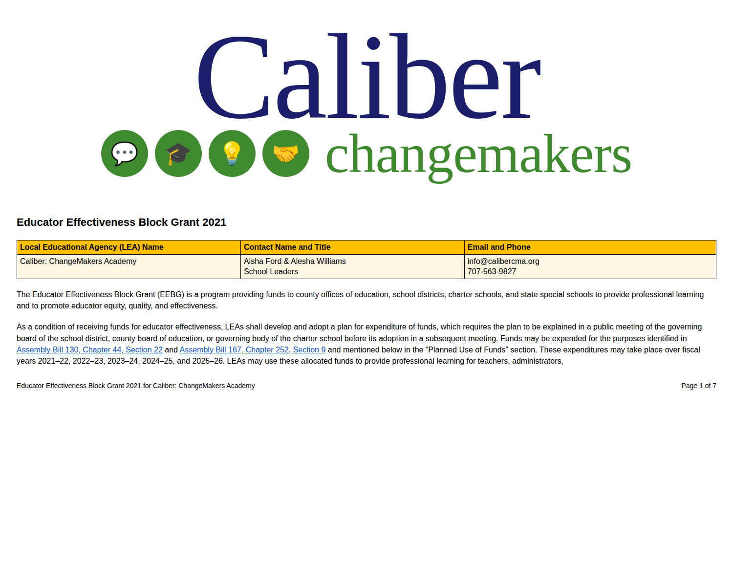Caliber
💬 🎓 💡 🤝 changemakers
Educator Effectiveness Block Grant 2021
| Local Educational Agency (LEA) Name | Contact Name and Title | Email and Phone |
| --- | --- | --- |
| Caliber: ChangeMakers Academy | Aisha Ford & Alesha Williams School Leaders | info@calibercma.org 707-563-9827 |
The Educator Effectiveness Block Grant (EEBG) is a program providing funds to county offices of education, school districts, charter schools, and state special schools to provide professional learning and to promote educator equity, quality, and effectiveness.
As a condition of receiving funds for educator effectiveness, LEAs shall develop and adopt a plan for expenditure of funds, which requires the plan to be explained in a public meeting of the governing board of the school district, county board of education, or governing body of the charter school before its adoption in a subsequent meeting. Funds may be expended for the purposes identified in Assembly Bill 130, Chapter 44, Section 22 and Assembly Bill 167, Chapter 252, Section 9 and mentioned below in the “Planned Use of Funds” section. These expenditures may take place over fiscal years 2021–22, 2022–23, 2023–24, 2024–25, and 2025–26. LEAs may use these allocated funds to provide professional learning for teachers, administrators,
Educator Effectiveness Block Grant 2021 for Caliber: ChangeMakers Academy Page 1 of 7